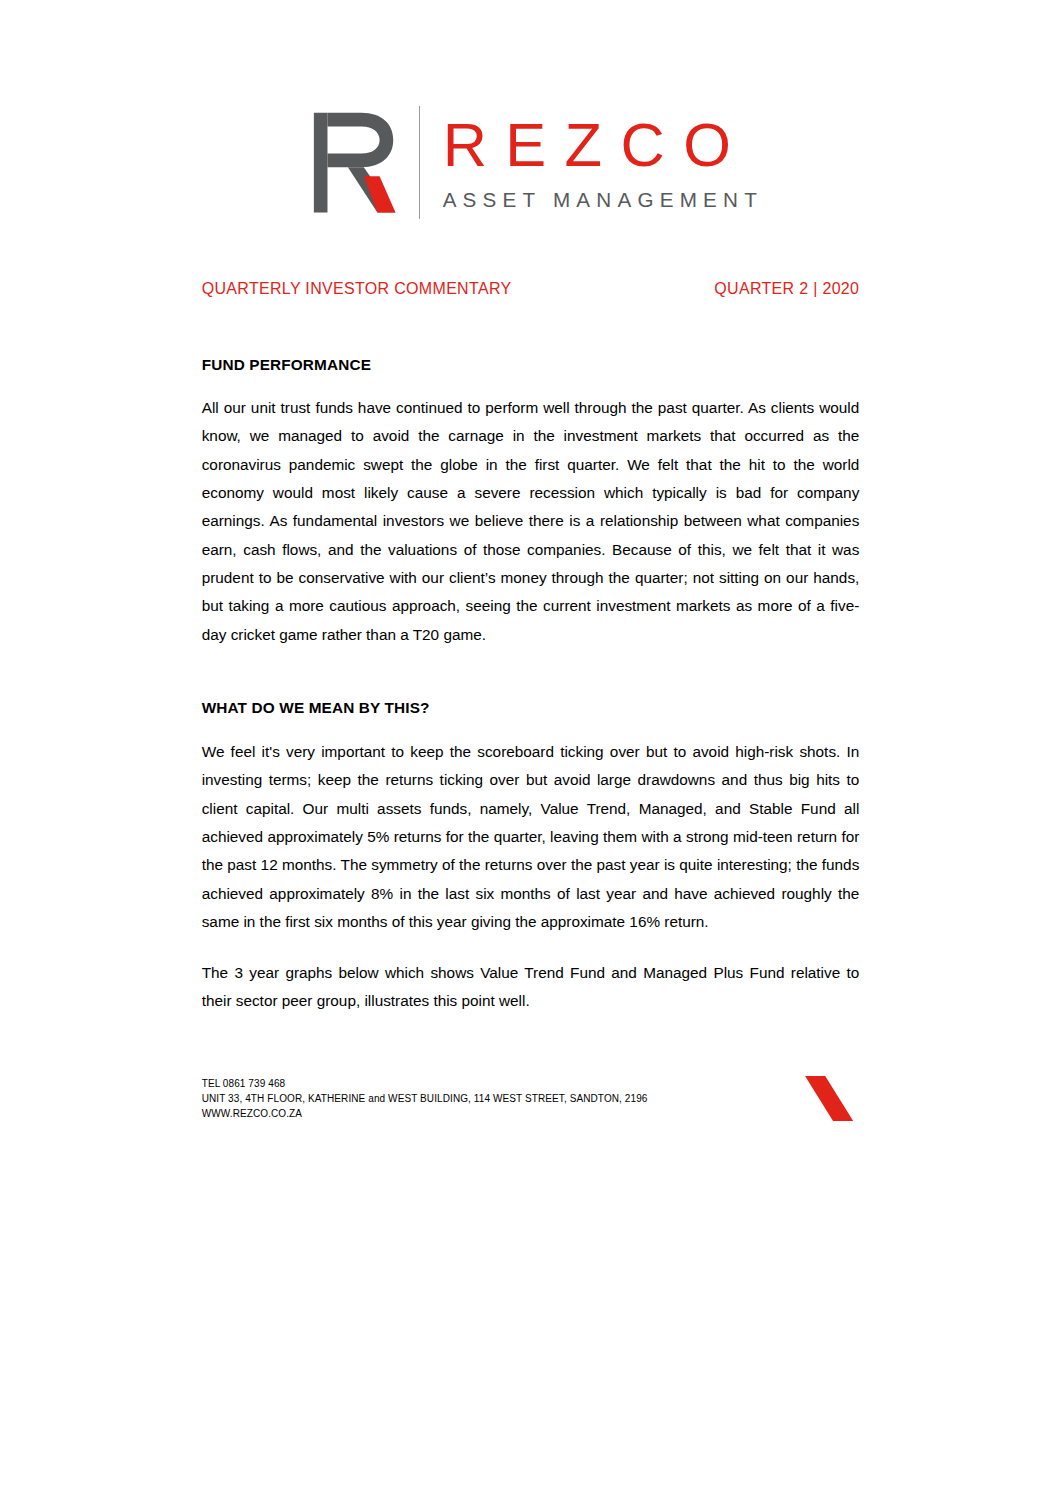REZCO
ASSET MANAGEMENT
Quarterly Investor Commentary
Quarter 2 | 2020
FUND PERFORMANCE
All our unit trust funds have continued to perform well through the past quarter. As clients would know, we managed to avoid the carnage in the investment markets that occurred as the coronavirus pandemic swept the globe in the first quarter. We felt that the hit to the world economy would most likely cause a severe recession which typically is bad for company earnings. As fundamental investors we believe there is a relationship between what companies earn, cash flows, and the valuations of those companies. Because of this, we felt that it was prudent to be conservative with our client’s money through the quarter; not sitting on our hands, but taking a more cautious approach, seeing the current investment markets as more of a five-day cricket game rather than a T20 game.
WHAT DO WE MEAN BY THIS?
We feel it's very important to keep the scoreboard ticking over but to avoid high-risk shots. In investing terms; keep the returns ticking over but avoid large drawdowns and thus big hits to client capital. Our multi assets funds, namely, Value Trend, Managed, and Stable Fund all achieved approximately 5% returns for the quarter, leaving them with a strong mid-teen return for the past 12 months. The symmetry of the returns over the past year is quite interesting; the funds achieved approximately 8% in the last six months of last year and have achieved roughly the same in the first six months of this year giving the approximate 16% return.
The 3 year graphs below which shows Value Trend Fund and Managed Plus Fund relative to their sector peer group, illustrates this point well.
TEL 0861 739 468
UNIT 33, 4TH FLOOR, KATHERINE and WEST BUILDING, 114 WEST STREET, SANDTON, 2196
WWW.REZCO.CO.ZA